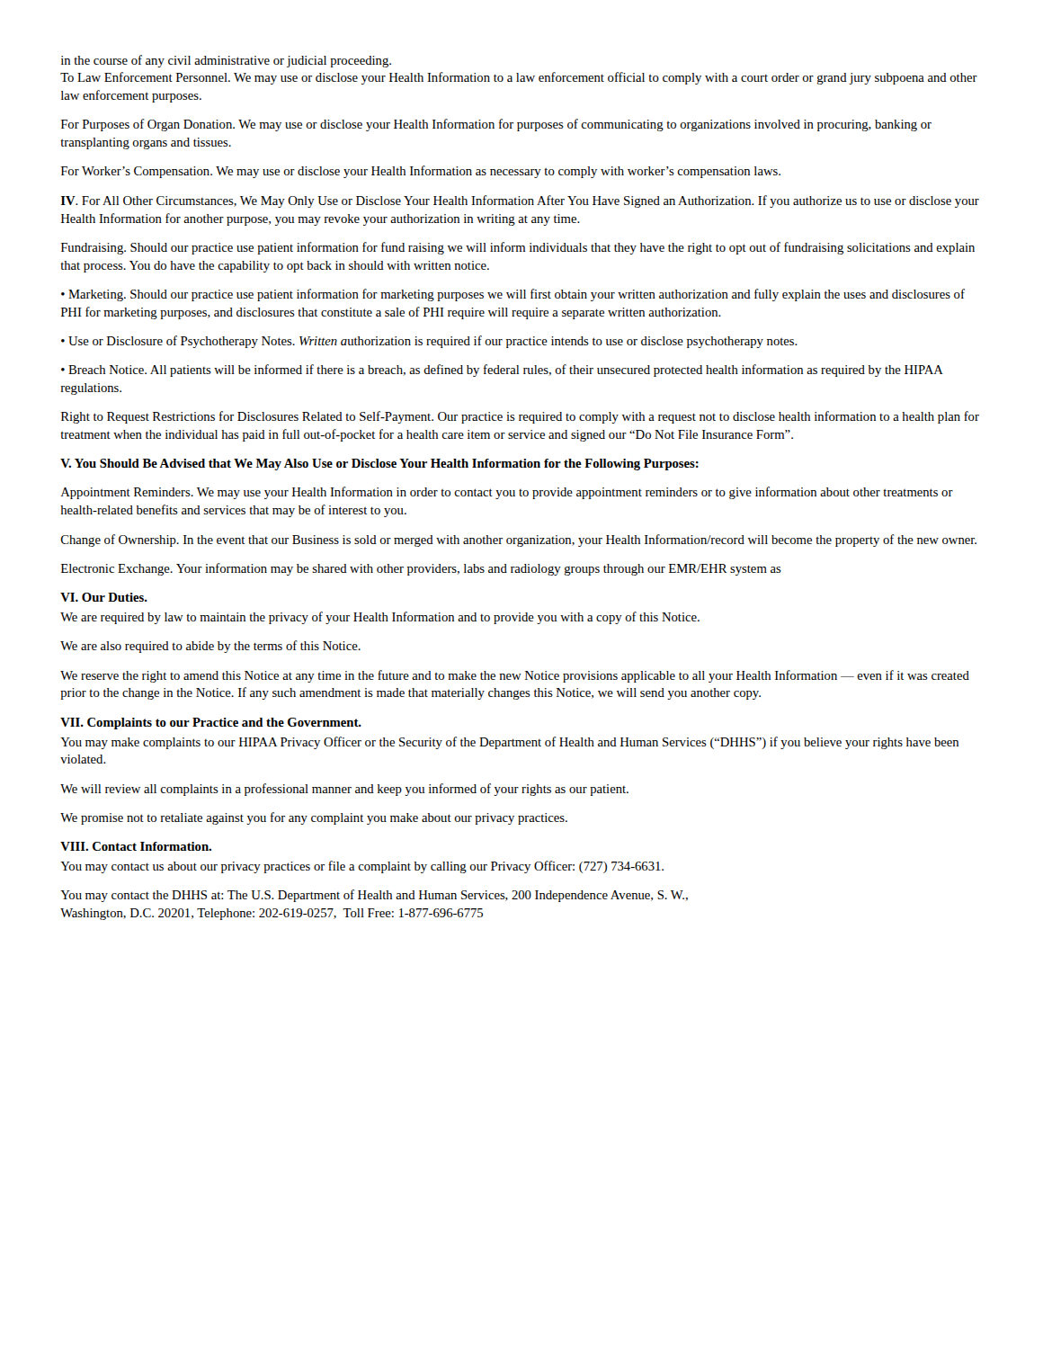in the course of any civil administrative or judicial proceeding.
To Law Enforcement Personnel. We may use or disclose your Health Information to a law enforcement official to comply with a court order or grand jury subpoena and other law enforcement purposes.
For Purposes of Organ Donation. We may use or disclose your Health Information for purposes of communicating to organizations involved in procuring, banking or transplanting organs and tissues.
For Worker’s Compensation. We may use or disclose your Health Information as necessary to comply with worker’s compensation laws.
IV. For All Other Circumstances, We May Only Use or Disclose Your Health Information After You Have Signed an Authorization. If you authorize us to use or disclose your Health Information for another purpose, you may revoke your authorization in writing at any time.
Fundraising. Should our practice use patient information for fund raising we will inform individuals that they have the right to opt out of fundraising solicitations and explain that process. You do have the capability to opt back in should with written notice.
• Marketing. Should our practice use patient information for marketing purposes we will first obtain your written authorization and fully explain the uses and disclosures of PHI for marketing purposes, and disclosures that constitute a sale of PHI require will require a separate written authorization.
• Use or Disclosure of Psychotherapy Notes. Written authorization is required if our practice intends to use or disclose psychotherapy notes.
• Breach Notice. All patients will be informed if there is a breach, as defined by federal rules, of their unsecured protected health information as required by the HIPAA regulations.
Right to Request Restrictions for Disclosures Related to Self-Payment. Our practice is required to comply with a request not to disclose health information to a health plan for treatment when the individual has paid in full out-of-pocket for a health care item or service and signed our “Do Not File Insurance Form”.
V. You Should Be Advised that We May Also Use or Disclose Your Health Information for the Following Purposes:
Appointment Reminders. We may use your Health Information in order to contact you to provide appointment reminders or to give information about other treatments or health-related benefits and services that may be of interest to you.
Change of Ownership. In the event that our Business is sold or merged with another organization, your Health Information/record will become the property of the new owner.
Electronic Exchange. Your information may be shared with other providers, labs and radiology groups through our EMR/EHR system as
VI. Our Duties.
We are required by law to maintain the privacy of your Health Information and to provide you with a copy of this Notice.
We are also required to abide by the terms of this Notice.
We reserve the right to amend this Notice at any time in the future and to make the new Notice provisions applicable to all your Health Information — even if it was created prior to the change in the Notice. If any such amendment is made that materially changes this Notice, we will send you another copy.
VII. Complaints to our Practice and the Government.
You may make complaints to our HIPAA Privacy Officer or the Security of the Department of Health and Human Services (“DHHS”) if you believe your rights have been violated.
We will review all complaints in a professional manner and keep you informed of your rights as our patient.
We promise not to retaliate against you for any complaint you make about our privacy practices.
VIII. Contact Information.
You may contact us about our privacy practices or file a complaint by calling our Privacy Officer: (727) 734-6631.
You may contact the DHHS at: The U.S. Department of Health and Human Services, 200 Independence Avenue, S. W.,
Washington, D.C. 20201, Telephone: 202-619-0257, Toll Free: 1-877-696-6775